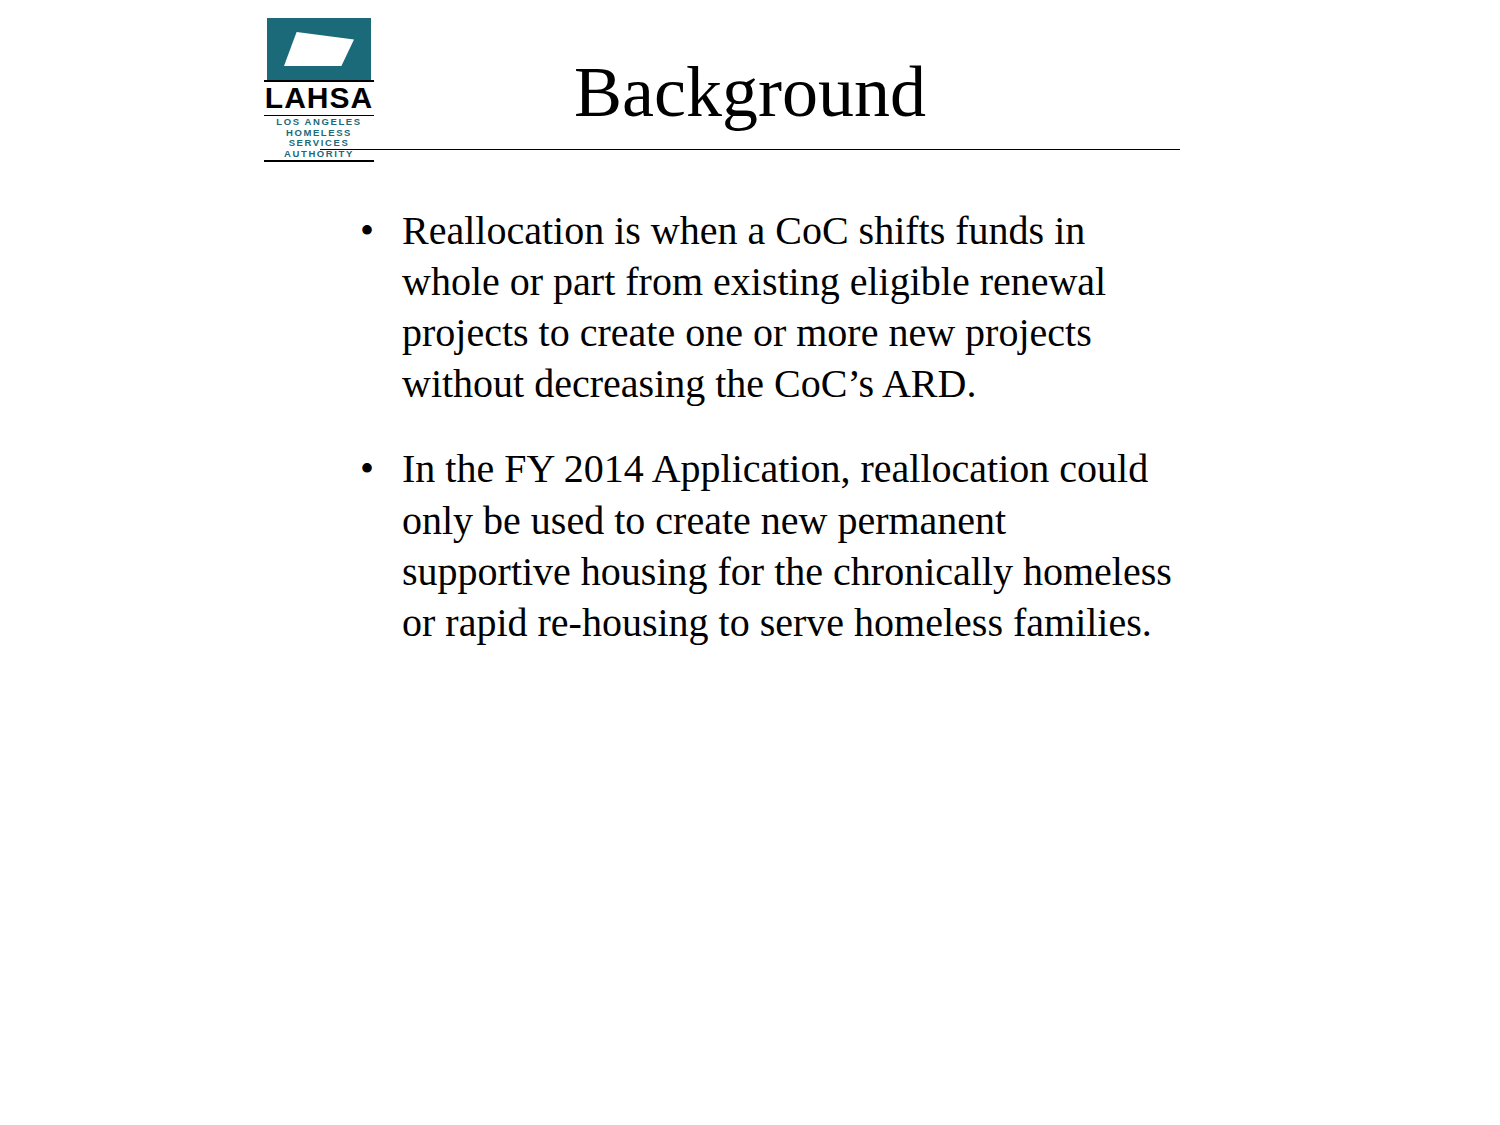LAHSA
LOS ANGELES
HOMELESS
SERVICES
AUTHORITY
Background
Reallocation is when a CoC shifts funds in whole or part from existing eligible renewal projects to create one or more new projects without decreasing the CoC’s ARD.
In the FY 2014 Application, reallocation could only be used to create new permanent supportive housing for the chronically homeless or rapid re-housing to serve homeless families.